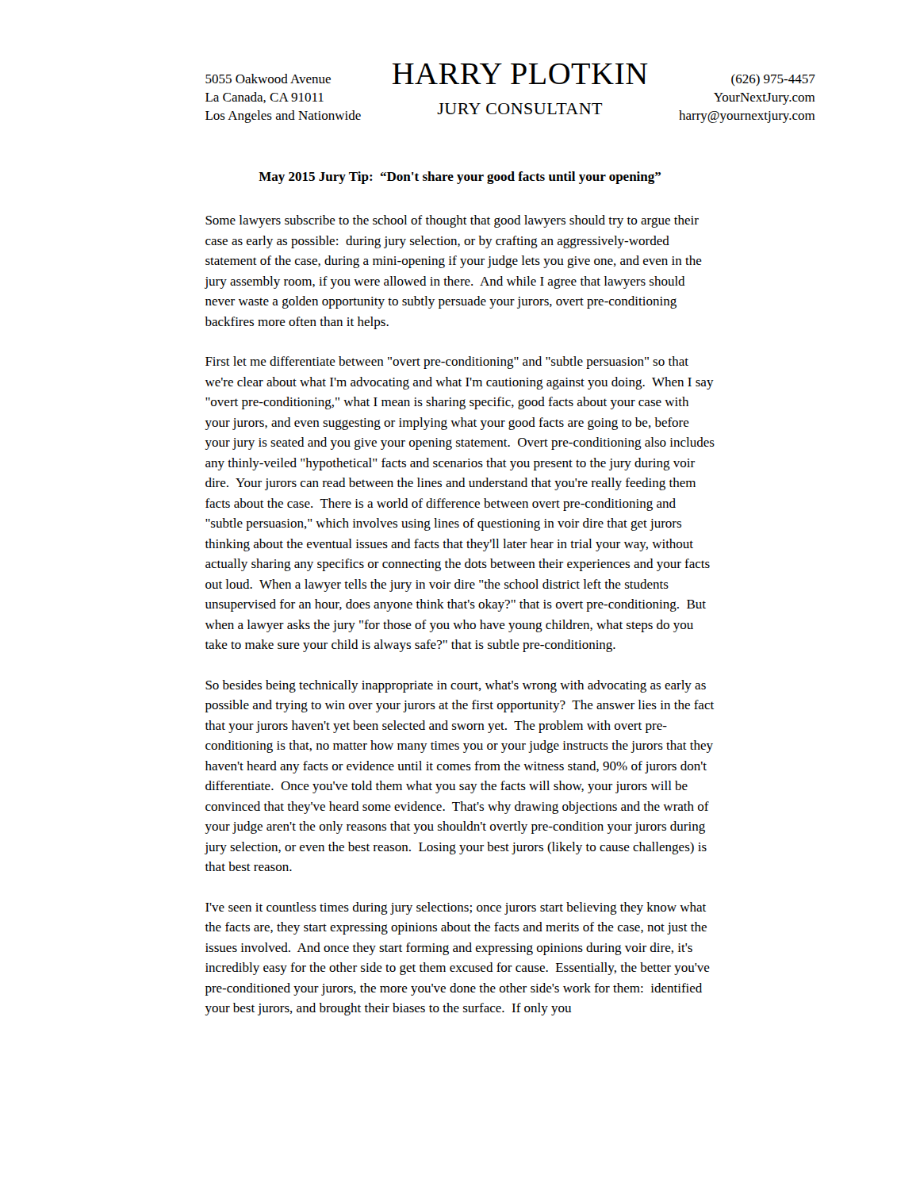5055 Oakwood Avenue
La Canada, CA 91011
Los Angeles and Nationwide
HARRY PLOTKIN
JURY CONSULTANT
(626) 975-4457
YourNextJury.com
harry@yournextjury.com
May 2015 Jury Tip: “Don't share your good facts until your opening”
Some lawyers subscribe to the school of thought that good lawyers should try to argue their case as early as possible: during jury selection, or by crafting an aggressively-worded statement of the case, during a mini-opening if your judge lets you give one, and even in the jury assembly room, if you were allowed in there. And while I agree that lawyers should never waste a golden opportunity to subtly persuade your jurors, overt pre-conditioning backfires more often than it helps.
First let me differentiate between "overt pre-conditioning" and "subtle persuasion" so that we're clear about what I'm advocating and what I'm cautioning against you doing. When I say "overt pre-conditioning," what I mean is sharing specific, good facts about your case with your jurors, and even suggesting or implying what your good facts are going to be, before your jury is seated and you give your opening statement. Overt pre-conditioning also includes any thinly-veiled "hypothetical" facts and scenarios that you present to the jury during voir dire. Your jurors can read between the lines and understand that you're really feeding them facts about the case. There is a world of difference between overt pre-conditioning and "subtle persuasion," which involves using lines of questioning in voir dire that get jurors thinking about the eventual issues and facts that they'll later hear in trial your way, without actually sharing any specifics or connecting the dots between their experiences and your facts out loud. When a lawyer tells the jury in voir dire "the school district left the students unsupervised for an hour, does anyone think that's okay?" that is overt pre-conditioning. But when a lawyer asks the jury "for those of you who have young children, what steps do you take to make sure your child is always safe?" that is subtle pre-conditioning.
So besides being technically inappropriate in court, what's wrong with advocating as early as possible and trying to win over your jurors at the first opportunity? The answer lies in the fact that your jurors haven't yet been selected and sworn yet. The problem with overt pre-conditioning is that, no matter how many times you or your judge instructs the jurors that they haven't heard any facts or evidence until it comes from the witness stand, 90% of jurors don't differentiate. Once you've told them what you say the facts will show, your jurors will be convinced that they've heard some evidence. That's why drawing objections and the wrath of your judge aren't the only reasons that you shouldn't overtly pre-condition your jurors during jury selection, or even the best reason. Losing your best jurors (likely to cause challenges) is that best reason.
I've seen it countless times during jury selections; once jurors start believing they know what the facts are, they start expressing opinions about the facts and merits of the case, not just the issues involved. And once they start forming and expressing opinions during voir dire, it's incredibly easy for the other side to get them excused for cause. Essentially, the better you've pre-conditioned your jurors, the more you've done the other side's work for them: identified your best jurors, and brought their biases to the surface. If only you